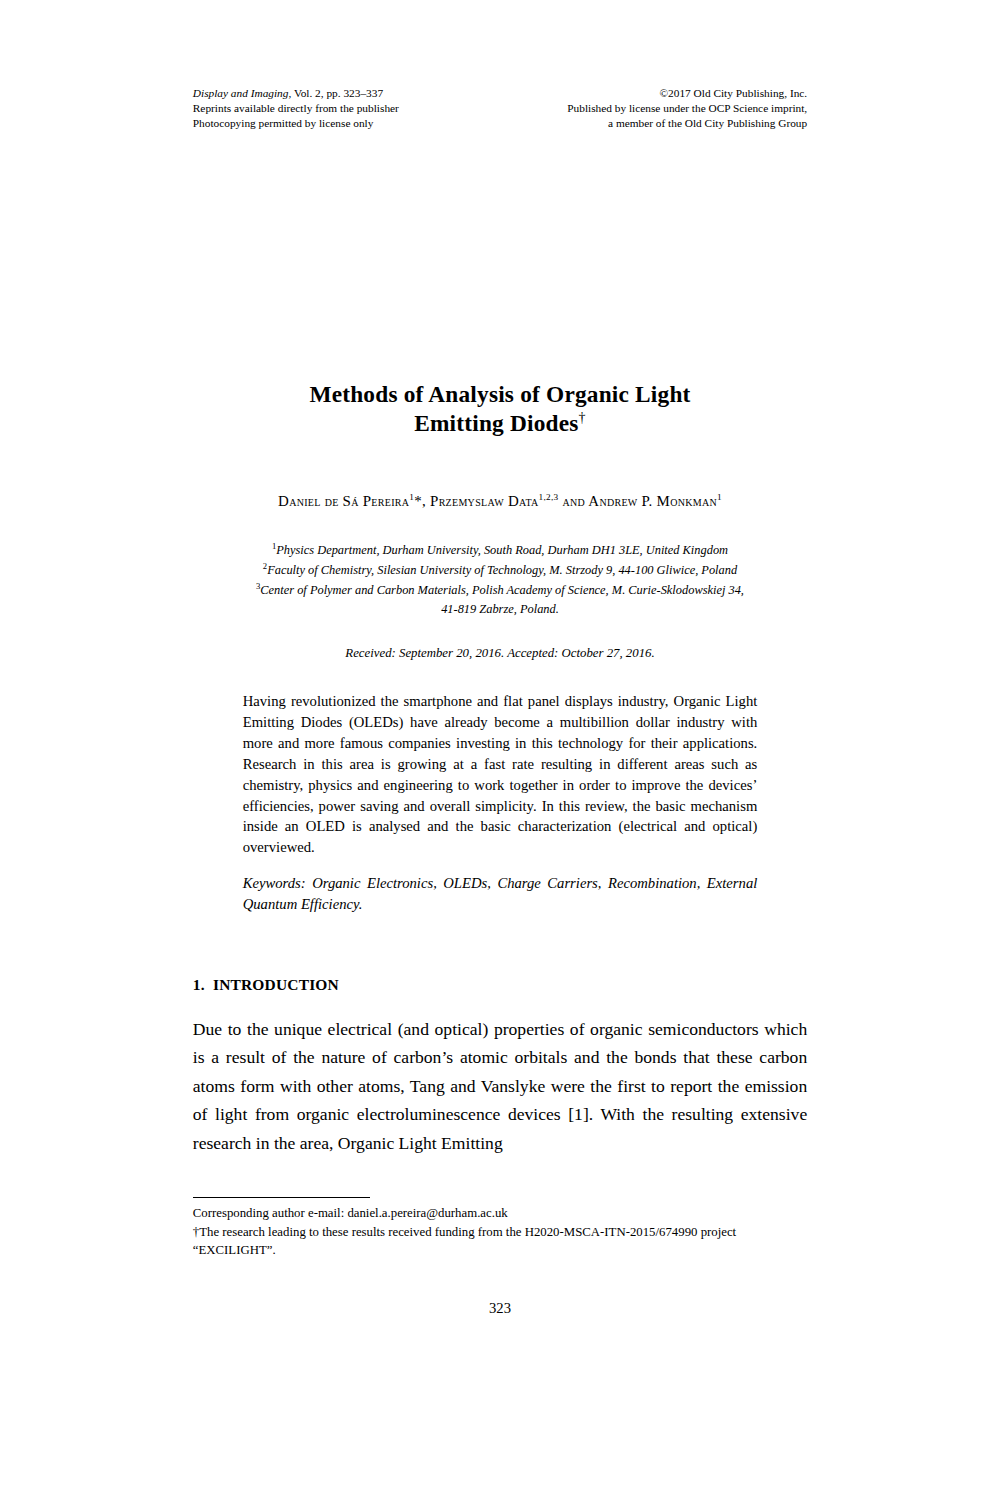Display and Imaging, Vol. 2, pp. 323–337
Reprints available directly from the publisher
Photocopying permitted by license only
©2017 Old City Publishing, Inc.
Published by license under the OCP Science imprint,
a member of the Old City Publishing Group
Methods of Analysis of Organic Light
Emitting Diodes†
Daniel de Sá Pereira1*, Przemyslaw Data1,2,3 and Andrew P. Monkman1
1Physics Department, Durham University, South Road, Durham DH1 3LE, United Kingdom
2Faculty of Chemistry, Silesian University of Technology, M. Strzody 9, 44-100 Gliwice, Poland
3Center of Polymer and Carbon Materials, Polish Academy of Science, M. Curie-Sklodowskiej 34,
41-819 Zabrze, Poland.
Received: September 20, 2016. Accepted: October 27, 2016.
Having revolutionized the smartphone and flat panel displays industry, Organic Light Emitting Diodes (OLEDs) have already become a multibillion dollar industry with more and more famous companies investing in this technology for their applications. Research in this area is growing at a fast rate resulting in different areas such as chemistry, physics and engineering to work together in order to improve the devices’ efficiencies, power saving and overall simplicity. In this review, the basic mechanism inside an OLED is analysed and the basic characterization (electrical and optical) overviewed.
Keywords: Organic Electronics, OLEDs, Charge Carriers, Recombination, External Quantum Efficiency.
1. Introduction
Due to the unique electrical (and optical) properties of organic semiconductors which is a result of the nature of carbon’s atomic orbitals and the bonds that these carbon atoms form with other atoms, Tang and Vanslyke were the first to report the emission of light from organic electroluminescence devices [1]. With the resulting extensive research in the area, Organic Light Emitting
Corresponding author e-mail: daniel.a.pereira@durham.ac.uk
†The research leading to these results received funding from the H2020-MSCA-ITN-2015/674990 project “EXCILIGHT”.
323